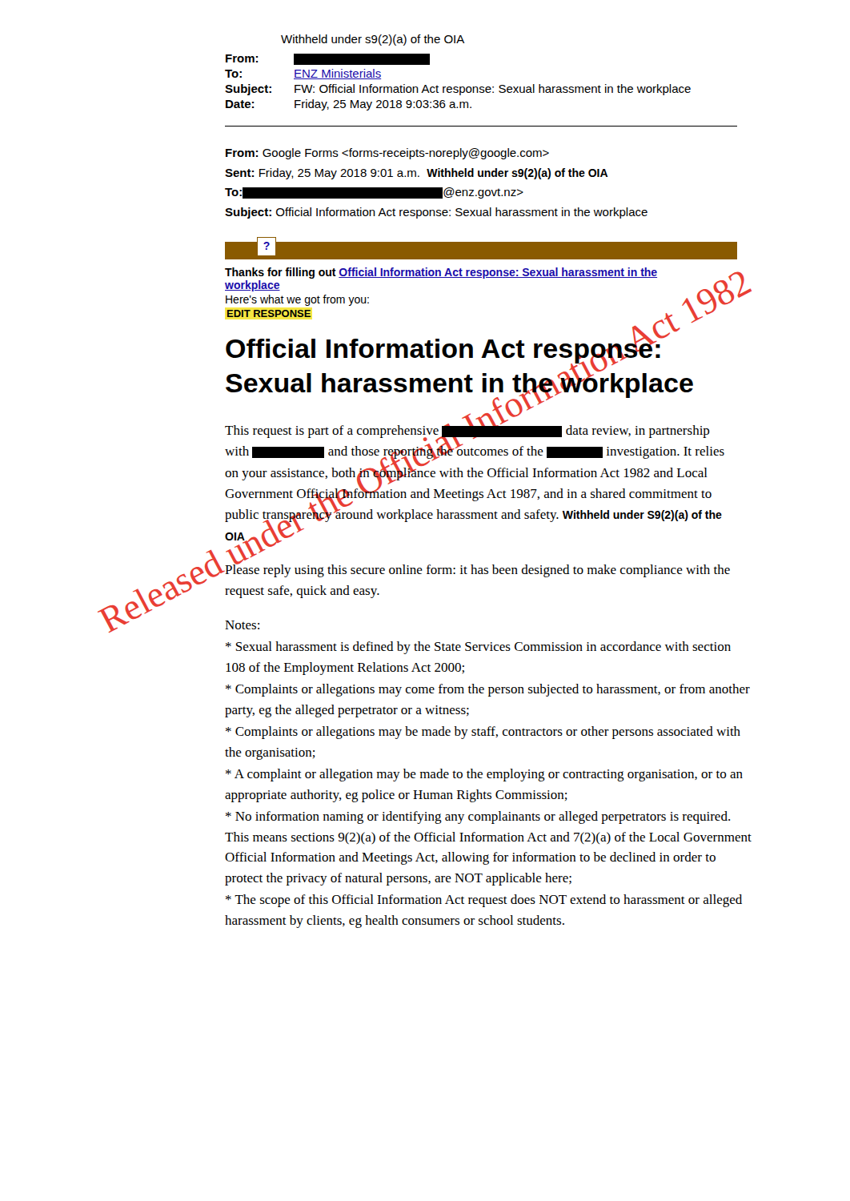Released under the Official Information Act 1982
Withheld under s9(2)(a) of the OIA
| From: | |
| To: | ENZ Ministerials |
| Subject: | FW: Official Information Act response: Sexual harassment in the workplace |
| Date: | Friday, 25 May 2018 9:03:36 a.m. |
From: Google Forms <forms-receipts-noreply@google.com>
Sent: Friday, 25 May 2018 9:01 a.m. Withheld under s9(2)(a) of the OIA
To: @enz.govt.nz>
Subject: Official Information Act response: Sexual harassment in the workplace
?
Thanks for filling out Official Information Act response: Sexual harassment in the workplace
Here's what we got from you:
EDIT RESPONSE
Official Information Act response: Sexual harassment in the workplace
This request is part of a comprehensive data review, in partnership with and those reporting the outcomes of the investigation. It relies on your assistance, both in compliance with the Official Information Act 1982 and Local Government Official Information and Meetings Act 1987, and in a shared commitment to public transparency around workplace harassment and safety. Withheld under S9(2)(a) of the OIA
Please reply using this secure online form: it has been designed to make compliance with the request safe, quick and easy.
Notes:
Sexual harassment is defined by the State Services Commission in accordance with section 108 of the Employment Relations Act 2000;
Complaints or allegations may come from the person subjected to harassment, or from another party, eg the alleged perpetrator or a witness;
Complaints or allegations may be made by staff, contractors or other persons associated with the organisation;
A complaint or allegation may be made to the employing or contracting organisation, or to an appropriate authority, eg police or Human Rights Commission;
No information naming or identifying any complainants or alleged perpetrators is required. This means sections 9(2)(a) of the Official Information Act and 7(2)(a) of the Local Government Official Information and Meetings Act, allowing for information to be declined in order to protect the privacy of natural persons, are NOT applicable here;
The scope of this Official Information Act request does NOT extend to harassment or alleged harassment by clients, eg health consumers or school students.